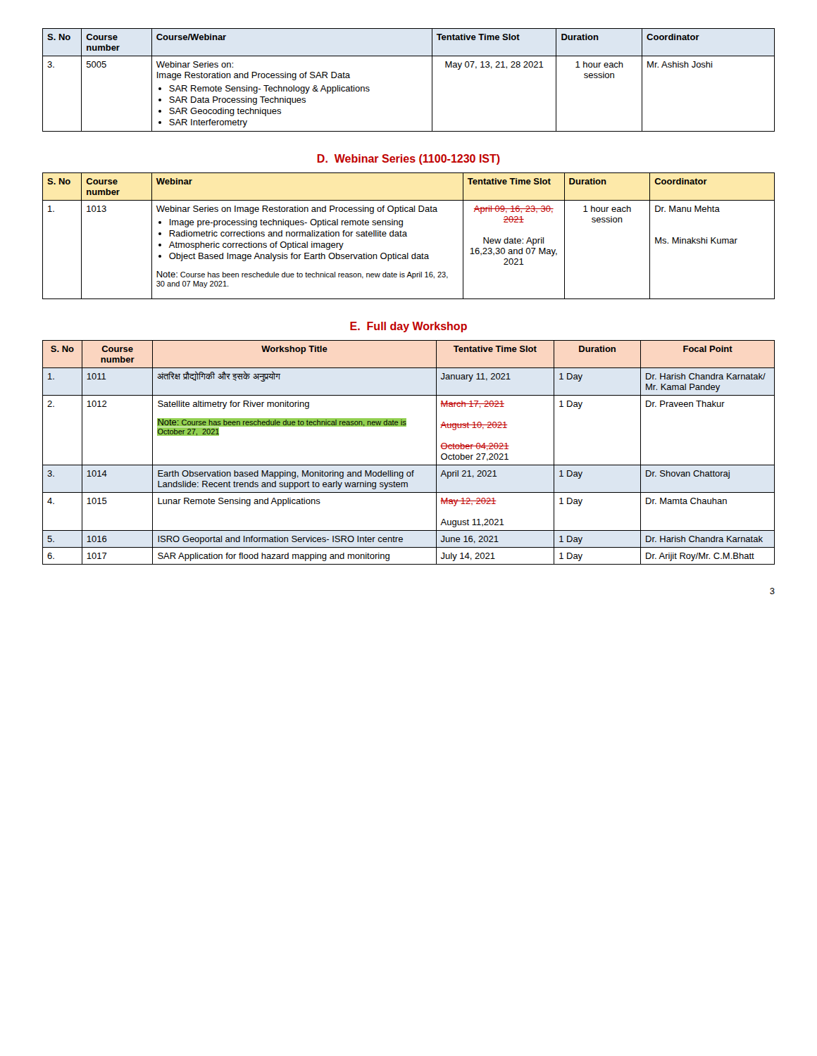| S. No | Course number | Course/Webinar | Tentative Time Slot | Duration | Coordinator |
| --- | --- | --- | --- | --- | --- |
| 3. | 5005 | Webinar Series on: Image Restoration and Processing of SAR Data SAR Remote Sensing- Technology & Applications SAR Data Processing Techniques SAR Geocoding techniques SAR Interferometry | May 07, 13, 21, 28 2021 | 1 hour each session | Mr. Ashish Joshi |
D. Webinar Series (1100-1230 IST)
| S. No | Course number | Webinar | Tentative Time Slot | Duration | Coordinator |
| --- | --- | --- | --- | --- | --- |
| 1. | 1013 | Webinar Series on Image Restoration and Processing of Optical Data Image pre-processing techniques- Optical remote sensing Radiometric corrections and normalization for satellite data Atmospheric corrections of Optical imagery Object Based Image Analysis for Earth Observation Optical data Note: Course has been reschedule due to technical reason, new date is April 16, 23, 30 and 07 May 2021. | April 09, 16, 23, 30, 2021 New date: April 16,23,30 and 07 May, 2021 | 1 hour each session | Dr. Manu Mehta Ms. Minakshi Kumar |
E. Full day Workshop
| S. No | Course number | Workshop Title | Tentative Time Slot | Duration | Focal Point |
| --- | --- | --- | --- | --- | --- |
| 1. | 1011 | अंतरिक्ष प्रौद्योगिकी और इसके अनुप्रयोग | January 11, 2021 | 1 Day | Dr. Harish Chandra Karnatak/ Mr. Kamal Pandey |
| 2. | 1012 | Satellite altimetry for River monitoring Note: Course has been reschedule due to technical reason, new date is October 27, 2021 | March 17, 2021 August 10, 2021 October 04,2021 October 27,2021 | 1 Day | Dr. Praveen Thakur |
| 3. | 1014 | Earth Observation based Mapping, Monitoring and Modelling of Landslide: Recent trends and support to early warning system | April 21, 2021 | 1 Day | Dr. Shovan Chattoraj |
| 4. | 1015 | Lunar Remote Sensing and Applications | May 12, 2021 August 11,2021 | 1 Day | Dr. Mamta Chauhan |
| 5. | 1016 | ISRO Geoportal and Information Services- ISRO Inter centre | June 16, 2021 | 1 Day | Dr. Harish Chandra Karnatak |
| 6. | 1017 | SAR Application for flood hazard mapping and monitoring | July 14, 2021 | 1 Day | Dr. Arijit Roy/Mr. C.M.Bhatt |
3